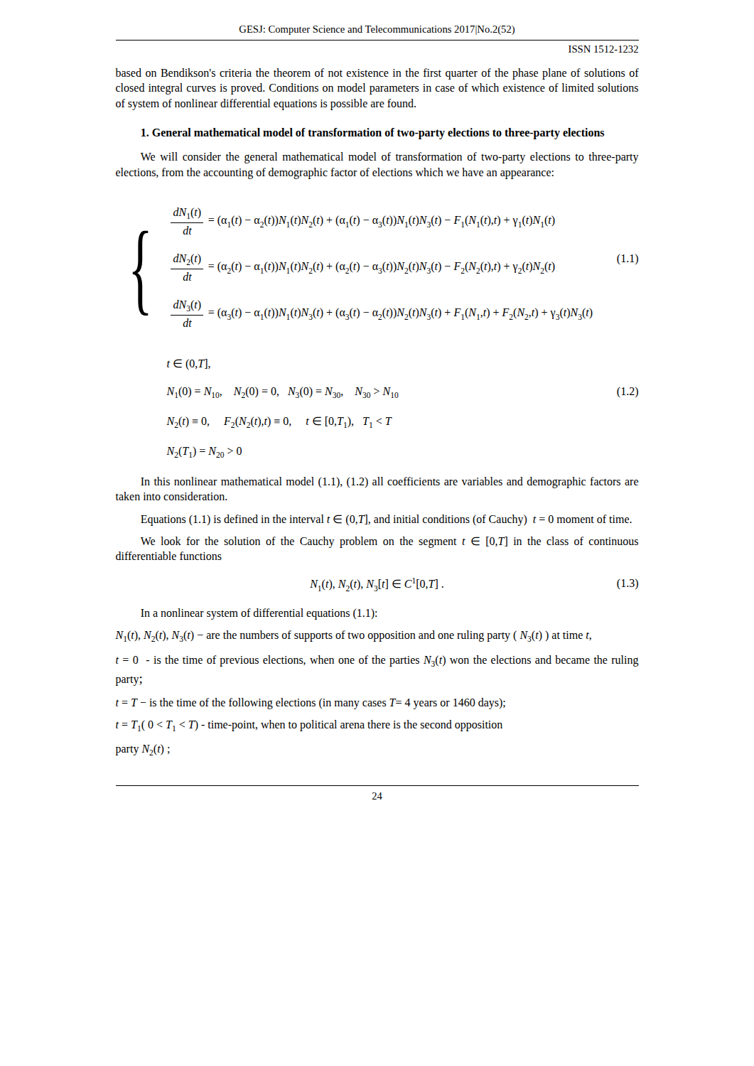GESJ: Computer Science and Telecommunications 2017|No.2(52)
ISSN 1512-1232
based on Bendikson's criteria the theorem of not existence in the first quarter of the phase plane of solutions of closed integral curves is proved. Conditions on model parameters in case of which existence of limited solutions of system of nonlinear differential equations is possible are found.
General mathematical model of transformation of two-party elections to three-party elections
We will consider the general mathematical model of transformation of two-party elections to three-party elections, from the accounting of demographic factor of elections which we have an appearance:
{
dN1(t) dt = (α1(t) − α2(t))N1(t)N2(t) + (α1(t) − α3(t))N1(t)N3(t) − F1(N1(t),t) + γ1(t)N1(t)
dN2(t) dt = (α2(t) − α1(t))N1(t)N2(t) + (α2(t) − α3(t))N2(t)N3(t) − F2(N2(t),t) + γ2(t)N2(t) (1.1)
dN3(t) dt = (α3(t) − α1(t))N1(t)N3(t) + (α3(t) − α2(t))N2(t)N3(t) + F1(N1,t) + F2(N2,t) + γ3(t)N3(t)
t ∈ (0,T],
N1(0) = N10, N2(0) = 0, N3(0) = N30, N30 > N10 (1.2)
N2(t) ≡ 0, F2(N2(t),t) ≡ 0, t ∈ [0,T1), T1 < T
N2(T1) = N20 > 0
In this nonlinear mathematical model (1.1), (1.2) all coefficients are variables and demographic factors are taken into consideration.
Equations (1.1) is defined in the interval t ∈ (0,T], and initial conditions (of Cauchy) t = 0 moment of time.
We look for the solution of the Cauchy problem on the segment t ∈ [0,T] in the class of continuous differentiable functions
N1(t), N2(t), N3[t] ∈ C1[0,T] . (1.3)
In a nonlinear system of differential equations (1.1):
N1(t), N2(t), N3(t) − are the numbers of supports of two opposition and one ruling party ( N3(t) ) at time t,
t = 0 - is the time of previous elections, when one of the parties N3(t) won the elections and became the ruling party;
t = T − is the time of the following elections (in many cases T= 4 years or 1460 days);
t = T1( 0 < T1 < T) - time-point, when to political arena there is the second opposition
party N2(t) ;
24